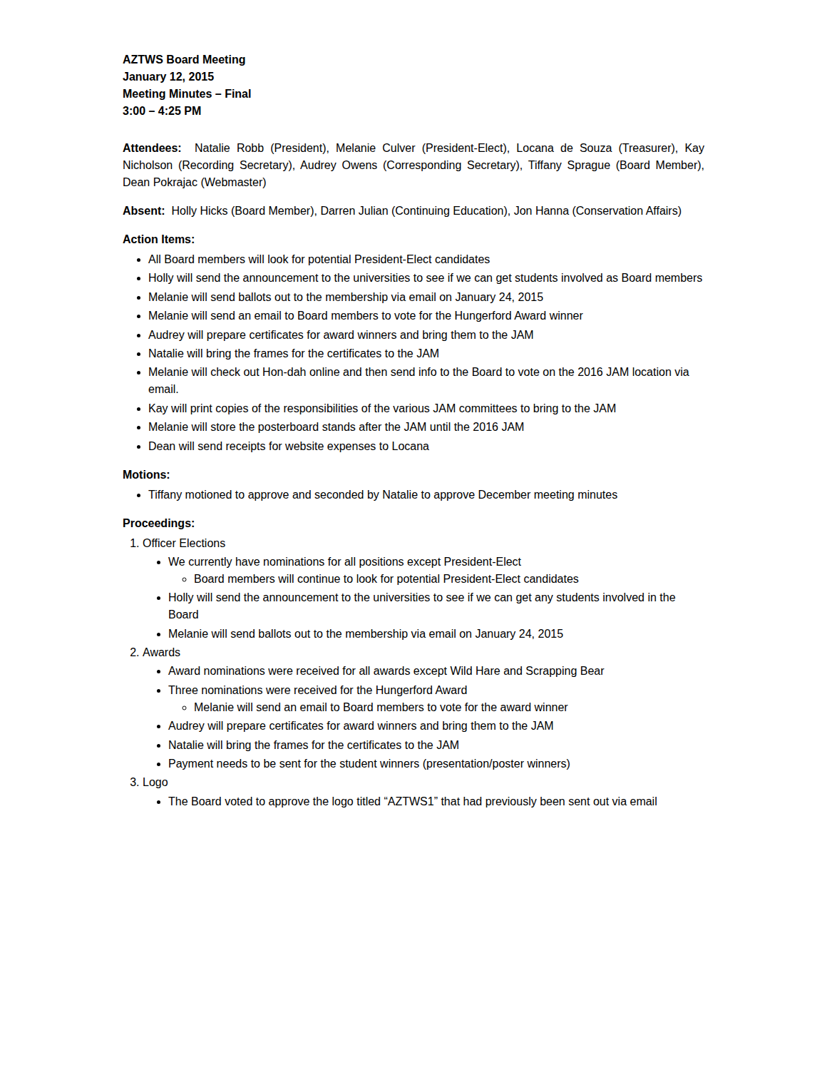AZTWS Board Meeting
January 12, 2015
Meeting Minutes – Final
3:00 – 4:25 PM
Attendees: Natalie Robb (President), Melanie Culver (President-Elect), Locana de Souza (Treasurer), Kay Nicholson (Recording Secretary), Audrey Owens (Corresponding Secretary), Tiffany Sprague (Board Member), Dean Pokrajac (Webmaster)
Absent: Holly Hicks (Board Member), Darren Julian (Continuing Education), Jon Hanna (Conservation Affairs)
Action Items:
All Board members will look for potential President-Elect candidates
Holly will send the announcement to the universities to see if we can get students involved as Board members
Melanie will send ballots out to the membership via email on January 24, 2015
Melanie will send an email to Board members to vote for the Hungerford Award winner
Audrey will prepare certificates for award winners and bring them to the JAM
Natalie will bring the frames for the certificates to the JAM
Melanie will check out Hon-dah online and then send info to the Board to vote on the 2016 JAM location via email.
Kay will print copies of the responsibilities of the various JAM committees to bring to the JAM
Melanie will store the posterboard stands after the JAM until the 2016 JAM
Dean will send receipts for website expenses to Locana
Motions:
Tiffany motioned to approve and seconded by Natalie to approve December meeting minutes
Proceedings:
Officer Elections
We currently have nominations for all positions except President-Elect
Board members will continue to look for potential President-Elect candidates
Holly will send the announcement to the universities to see if we can get any students involved in the Board
Melanie will send ballots out to the membership via email on January 24, 2015
Awards
Award nominations were received for all awards except Wild Hare and Scrapping Bear
Three nominations were received for the Hungerford Award
Melanie will send an email to Board members to vote for the award winner
Audrey will prepare certificates for award winners and bring them to the JAM
Natalie will bring the frames for the certificates to the JAM
Payment needs to be sent for the student winners (presentation/poster winners)
Logo
The Board voted to approve the logo titled “AZTWS1” that had previously been sent out via email